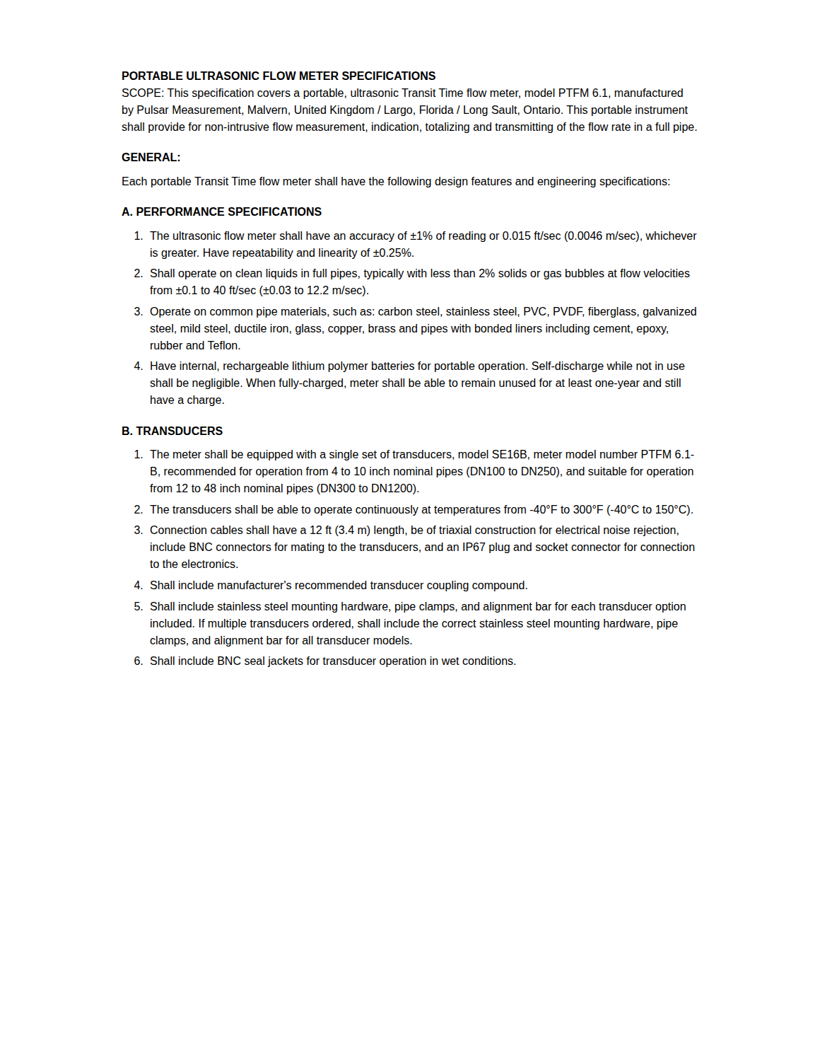Portable Ultrasonic Flow Meter Specifications
SCOPE: This specification covers a portable, ultrasonic Transit Time flow meter, model PTFM 6.1, manufactured by Pulsar Measurement, Malvern, United Kingdom / Largo, Florida / Long Sault, Ontario. This portable instrument shall provide for non-intrusive flow measurement, indication, totalizing and transmitting of the flow rate in a full pipe.
General:
Each portable Transit Time flow meter shall have the following design features and engineering specifications:
A. Performance Specifications
The ultrasonic flow meter shall have an accuracy of ±1% of reading or 0.015 ft/sec (0.0046 m/sec), whichever is greater. Have repeatability and linearity of ±0.25%.
Shall operate on clean liquids in full pipes, typically with less than 2% solids or gas bubbles at flow velocities from ±0.1 to 40 ft/sec (±0.03 to 12.2 m/sec).
Operate on common pipe materials, such as: carbon steel, stainless steel, PVC, PVDF, fiberglass, galvanized steel, mild steel, ductile iron, glass, copper, brass and pipes with bonded liners including cement, epoxy, rubber and Teflon.
Have internal, rechargeable lithium polymer batteries for portable operation. Self-discharge while not in use shall be negligible. When fully-charged, meter shall be able to remain unused for at least one-year and still have a charge.
B. Transducers
The meter shall be equipped with a single set of transducers, model SE16B, meter model number PTFM 6.1-B, recommended for operation from 4 to 10 inch nominal pipes (DN100 to DN250), and suitable for operation from 12 to 48 inch nominal pipes (DN300 to DN1200).
The transducers shall be able to operate continuously at temperatures from -40°F to 300°F (-40°C to 150°C).
Connection cables shall have a 12 ft (3.4 m) length, be of triaxial construction for electrical noise rejection, include BNC connectors for mating to the transducers, and an IP67 plug and socket connector for connection to the electronics.
Shall include manufacturer's recommended transducer coupling compound.
Shall include stainless steel mounting hardware, pipe clamps, and alignment bar for each transducer option included. If multiple transducers ordered, shall include the correct stainless steel mounting hardware, pipe clamps, and alignment bar for all transducer models.
Shall include BNC seal jackets for transducer operation in wet conditions.